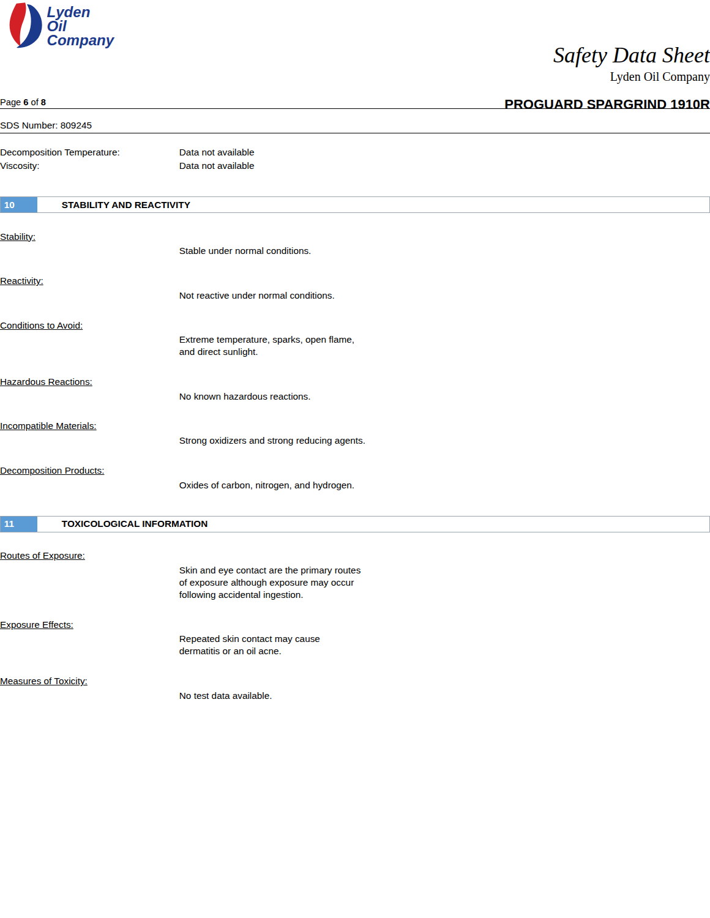Lyden Oil Company
Safety Data Sheet
Lyden Oil Company
Page 6 of 8
PROGUARD SPARGRIND 1910R
SDS Number: 809245
Decomposition Temperature:
Data not available
Viscosity:
Data not available
10
STABILITY AND REACTIVITY
Stability:
Stable under normal conditions.
Reactivity:
Not reactive under normal conditions.
Conditions to Avoid:
Extreme temperature, sparks, open flame, and direct sunlight.
Hazardous Reactions:
No known hazardous reactions.
Incompatible Materials:
Strong oxidizers and strong reducing agents.
Decomposition Products:
Oxides of carbon, nitrogen, and hydrogen.
11
TOXICOLOGICAL INFORMATION
Routes of Exposure:
Skin and eye contact are the primary routes of exposure although exposure may occur following accidental ingestion.
Exposure Effects:
Repeated skin contact may cause dermatitis or an oil acne.
Measures of Toxicity:
No test data available.